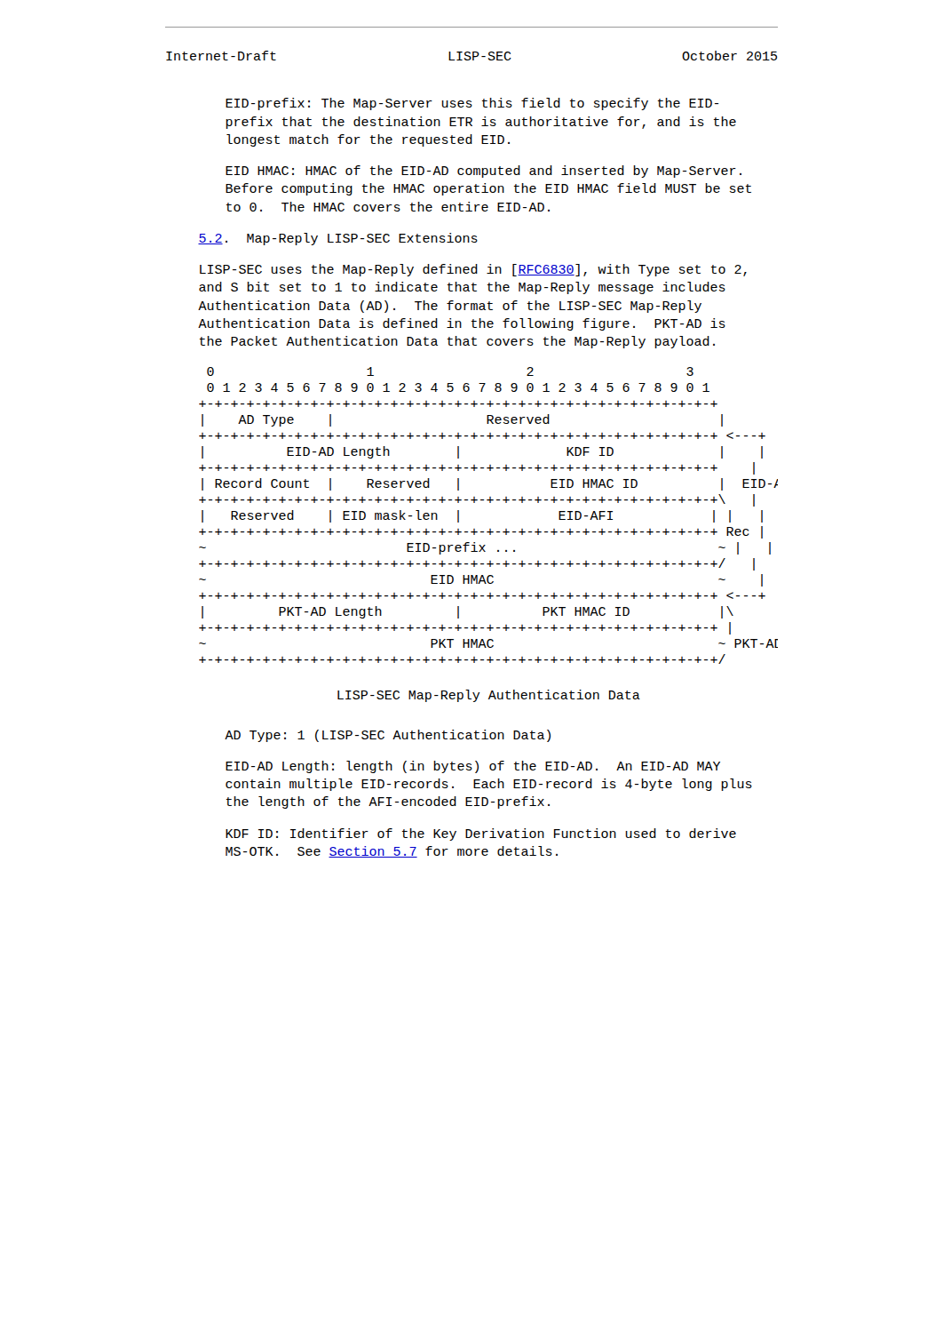Internet-Draft LISP-SEC October 2015
EID-prefix: The Map-Server uses this field to specify the EID- prefix that the destination ETR is authoritative for, and is the longest match for the requested EID.
EID HMAC: HMAC of the EID-AD computed and inserted by Map-Server. Before computing the HMAC operation the EID HMAC field MUST be set to 0. The HMAC covers the entire EID-AD.
5.2. Map-Reply LISP-SEC Extensions
LISP-SEC uses the Map-Reply defined in [RFC6830], with Type set to 2, and S bit set to 1 to indicate that the Map-Reply message includes Authentication Data (AD). The format of the LISP-SEC Map-Reply Authentication Data is defined in the following figure. PKT-AD is the Packet Authentication Data that covers the Map-Reply payload.
 0                   1                   2                   3
 0 1 2 3 4 5 6 7 8 9 0 1 2 3 4 5 6 7 8 9 0 1 2 3 4 5 6 7 8 9 0 1
+-+-+-+-+-+-+-+-+-+-+-+-+-+-+-+-+-+-+-+-+-+-+-+-+-+-+-+-+-+-+-+-+
|    AD Type    |                   Reserved                     |
+-+-+-+-+-+-+-+-+-+-+-+-+-+-+-+-+-+-+-+-+-+-+-+-+-+-+-+-+-+-+-+-+ <---+
|          EID-AD Length        |             KDF ID             |    |
+-+-+-+-+-+-+-+-+-+-+-+-+-+-+-+-+-+-+-+-+-+-+-+-+-+-+-+-+-+-+-+-+    |
| Record Count  |    Reserved   |           EID HMAC ID          |  EID-AD
+-+-+-+-+-+-+-+-+-+-+-+-+-+-+-+-+-+-+-+-+-+-+-+-+-+-+-+-+-+-+-+-+\   |
|   Reserved    | EID mask-len  |            EID-AFI            | |   |
+-+-+-+-+-+-+-+-+-+-+-+-+-+-+-+-+-+-+-+-+-+-+-+-+-+-+-+-+-+-+-+-+ Rec |
~                         EID-prefix ...                         ~ |   |
+-+-+-+-+-+-+-+-+-+-+-+-+-+-+-+-+-+-+-+-+-+-+-+-+-+-+-+-+-+-+-+-+/   |
~                            EID HMAC                            ~    |
+-+-+-+-+-+-+-+-+-+-+-+-+-+-+-+-+-+-+-+-+-+-+-+-+-+-+-+-+-+-+-+-+ <---+
|         PKT-AD Length         |          PKT HMAC ID           |\
+-+-+-+-+-+-+-+-+-+-+-+-+-+-+-+-+-+-+-+-+-+-+-+-+-+-+-+-+-+-+-+-+ |
~                            PKT HMAC                            ~ PKT-AD
+-+-+-+-+-+-+-+-+-+-+-+-+-+-+-+-+-+-+-+-+-+-+-+-+-+-+-+-+-+-+-+-+/
LISP-SEC Map-Reply Authentication Data
AD Type: 1 (LISP-SEC Authentication Data)
EID-AD Length: length (in bytes) of the EID-AD. An EID-AD MAY contain multiple EID-records. Each EID-record is 4-byte long plus the length of the AFI-encoded EID-prefix.
KDF ID: Identifier of the Key Derivation Function used to derive MS-OTK. See Section 5.7 for more details.